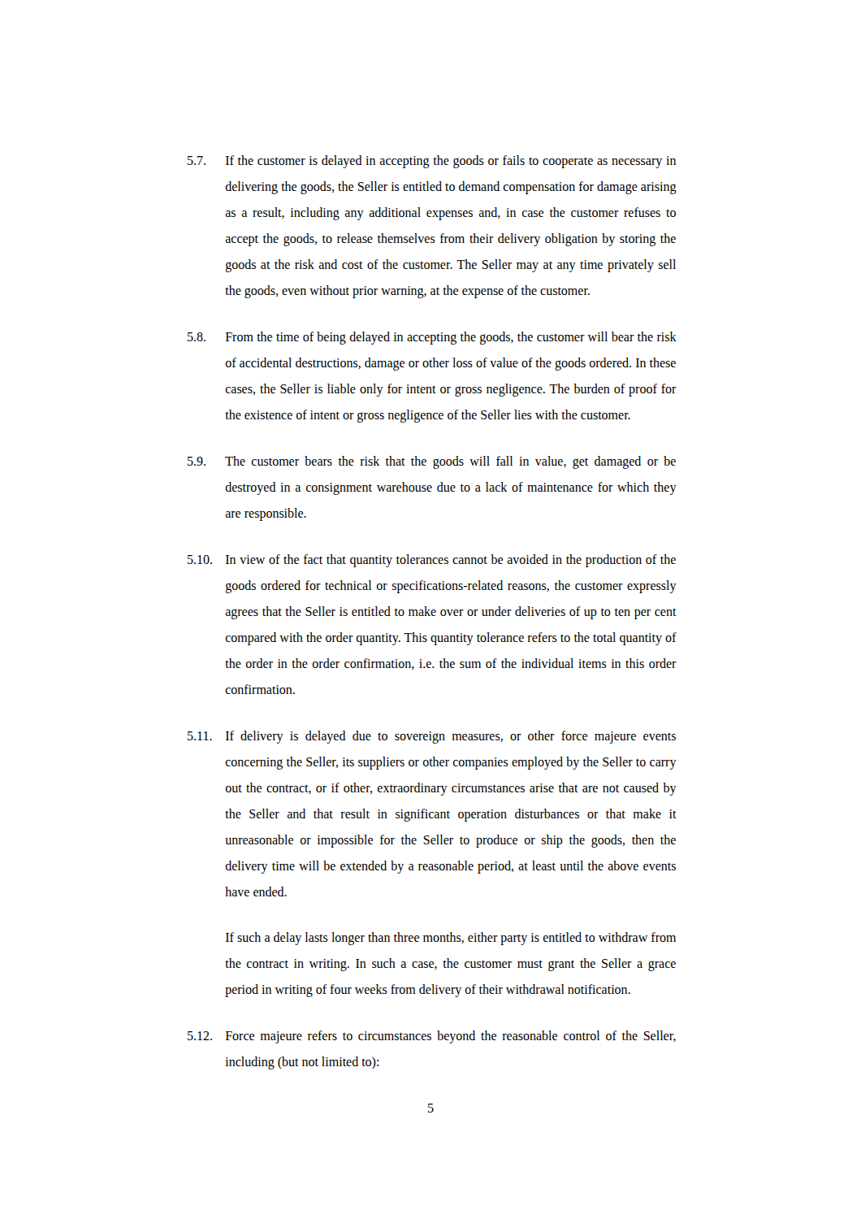5.7.
If the customer is delayed in accepting the goods or fails to cooperate as necessary in delivering the goods, the Seller is entitled to demand compensation for damage arising as a result, including any additional expenses and, in case the customer refuses to accept the goods, to release themselves from their delivery obligation by storing the goods at the risk and cost of the customer. The Seller may at any time privately sell the goods, even without prior warning, at the expense of the customer.
5.8.
From the time of being delayed in accepting the goods, the customer will bear the risk of accidental destructions, damage or other loss of value of the goods ordered. In these cases, the Seller is liable only for intent or gross negligence. The burden of proof for the existence of intent or gross negligence of the Seller lies with the customer.
5.9.
The customer bears the risk that the goods will fall in value, get damaged or be destroyed in a consignment warehouse due to a lack of maintenance for which they are responsible.
5.10.
In view of the fact that quantity tolerances cannot be avoided in the production of the goods ordered for technical or specifications-related reasons, the customer expressly agrees that the Seller is entitled to make over or under deliveries of up to ten per cent compared with the order quantity. This quantity tolerance refers to the total quantity of the order in the order confirmation, i.e. the sum of the individual items in this order confirmation.
5.11.
If delivery is delayed due to sovereign measures, or other force majeure events concerning the Seller, its suppliers or other companies employed by the Seller to carry out the contract, or if other, extraordinary circumstances arise that are not caused by the Seller and that result in significant operation disturbances or that make it unreasonable or impossible for the Seller to produce or ship the goods, then the delivery time will be extended by a reasonable period, at least until the above events have ended.
If such a delay lasts longer than three months, either party is entitled to withdraw from the contract in writing. In such a case, the customer must grant the Seller a grace period in writing of four weeks from delivery of their withdrawal notification.
5.12.
Force majeure refers to circumstances beyond the reasonable control of the Seller, including (but not limited to):
5